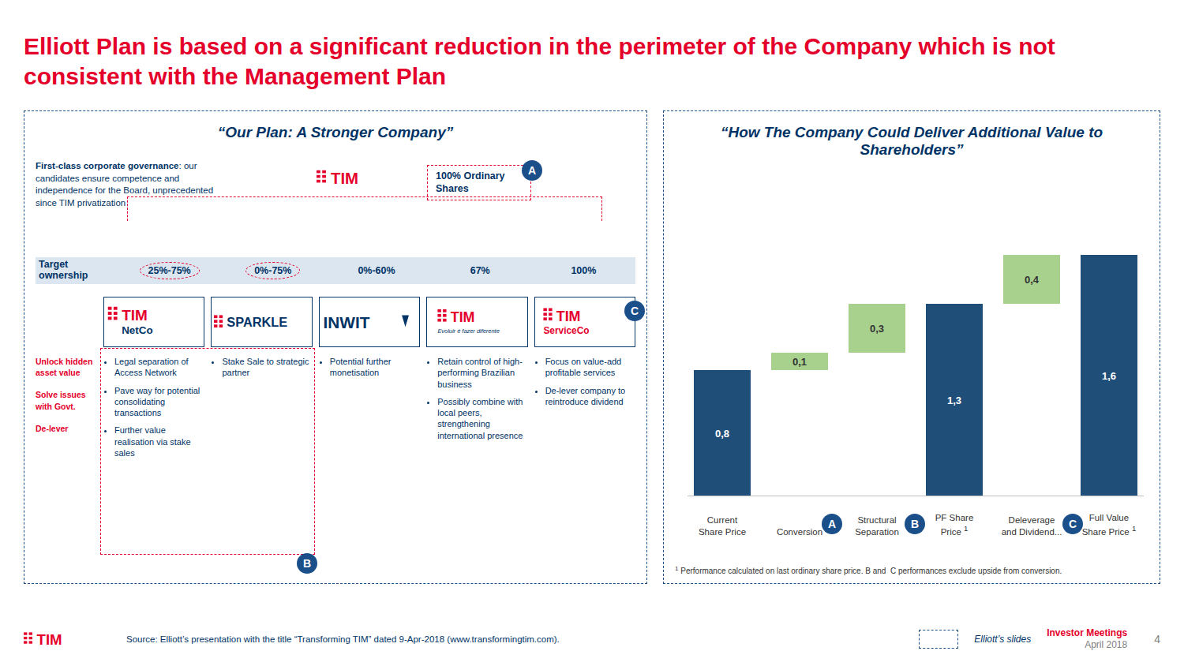Elliott Plan is based on a significant reduction in the perimeter of the Company which is not consistent with the Management Plan
“Our Plan: A Stronger Company”
First-class corporate governance: our candidates ensure competence and independence for the Board, unprecedented since TIM privatization
TIM
100% Ordinary Shares
A
Target
ownership
25%-75%
0%-75%
0%-60%
67%
100%
TIM NetCo
SPARKLE
INWIT
TIM Evoluir é fazer diferente
TIM ServiceCo
C
Unlock hidden asset value
Solve issues with Govt.
De-lever
Legal separation of Access Network
Pave way for potential consolidating transactions
Further value realisation via stake sales
Stake Sale to strategic partner
Potential further monetisation
Retain control of high-performing Brazilian business
Possibly combine with local peers, strengthening international presence
Focus on value-add profitable services
De-lever company to reintroduce dividend
B
“How The Company Could Deliver Additional Value to Shareholders”
0,8
Current
Share Price
0,1
Conversion
0,3
Structural
Separation
1,3
PF Share
Price 1
0,4
Deleverage
and Dividend...
1,6
Full Value
Share Price 1
A
B
C
1 Performance calculated on last ordinary share price. B and C performances exclude upside from conversion.
TIM
Source: Elliott’s presentation with the title “Transforming TIM” dated 9-Apr-2018 (www.transformingtim.com).
Elliott’s slides
Investor Meetings
April 2018
4